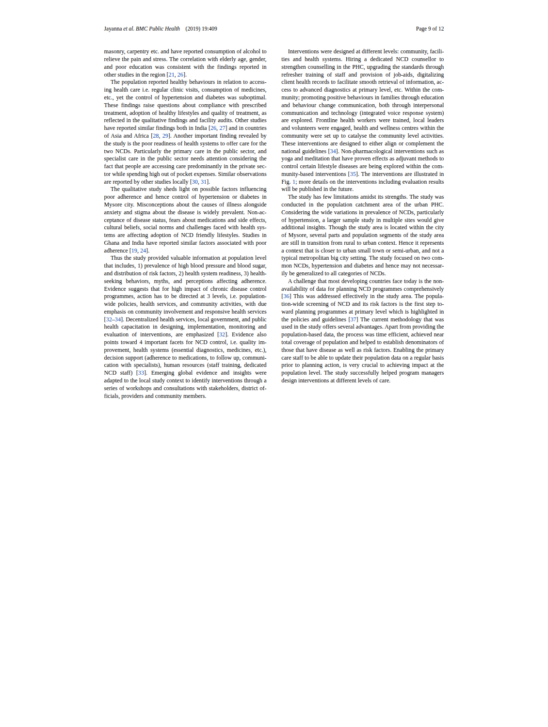Jayanna et al. BMC Public Health (2019) 19:409
Page 9 of 12
masonry, carpentry etc. and have reported consumption of alcohol to relieve the pain and stress. The correlation with elderly age, gender, and poor education was consistent with the findings reported in other studies in the region [21, 26].
The population reported healthy behaviours in relation to accessing health care i.e. regular clinic visits, consumption of medicines, etc., yet the control of hypertension and diabetes was suboptimal. These findings raise questions about compliance with prescribed treatment, adoption of healthy lifestyles and quality of treatment, as reflected in the qualitative findings and facility audits. Other studies have reported similar findings both in India [26, 27] and in countries of Asia and Africa [28, 29]. Another important finding revealed by the study is the poor readiness of health systems to offer care for the two NCDs. Particularly the primary care in the public sector, and specialist care in the public sector needs attention considering the fact that people are accessing care predominantly in the private sector while spending high out of pocket expenses. Similar observations are reported by other studies locally [30, 31].
The qualitative study sheds light on possible factors influencing poor adherence and hence control of hypertension or diabetes in Mysore city. Misconceptions about the causes of illness alongside anxiety and stigma about the disease is widely prevalent. Non-acceptance of disease status, fears about medications and side effects, cultural beliefs, social norms and challenges faced with health systems are affecting adoption of NCD friendly lifestyles. Studies in Ghana and India have reported similar factors associated with poor adherence [19, 24].
Thus the study provided valuable information at population level that includes, 1) prevalence of high blood pressure and blood sugar, and distribution of risk factors, 2) health system readiness, 3) health-seeking behaviors, myths, and perceptions affecting adherence. Evidence suggests that for high impact of chronic disease control programmes, action has to be directed at 3 levels, i.e. population-wide policies, health services, and community activities, with due emphasis on community involvement and responsive health services [32–34]. Decentralized health services, local government, and public health capacitation in designing, implementation, monitoring and evaluation of interventions, are emphasized [32]. Evidence also points toward 4 important facets for NCD control, i.e. quality improvement, health systems (essential diagnostics, medicines, etc.), decision support (adherence to medications, to follow up, communication with specialists), human resources (staff training, dedicated NCD staff) [33]. Emerging global evidence and insights were adapted to the local study context to identify interventions through a series of workshops and consultations with stakeholders, district officials, providers and community members.
Interventions were designed at different levels: community, facilities and health systems. Hiring a dedicated NCD counsellor to strengthen counselling in the PHC, upgrading the standards through refresher training of staff and provision of job-aids, digitalizing client health records to facilitate smooth retrieval of information, access to advanced diagnostics at primary level, etc. Within the community; promoting positive behaviours in families through education and behaviour change communication, both through interpersonal communication and technology (integrated voice response system) are explored. Frontline health workers were trained, local leaders and volunteers were engaged, health and wellness centres within the community were set up to catalyse the community level activities. These interventions are designed to either align or complement the national guidelines [34]. Non-pharmacological interventions such as yoga and meditation that have proven effects as adjuvant methods to control certain lifestyle diseases are being explored within the community-based interventions [35]. The interventions are illustrated in Fig. 1; more details on the interventions including evaluation results will be published in the future.
The study has few limitations amidst its strengths. The study was conducted in the population catchment area of the urban PHC. Considering the wide variations in prevalence of NCDs, particularly of hypertension, a larger sample study in multiple sites would give additional insights. Though the study area is located within the city of Mysore, several parts and population segments of the study area are still in transition from rural to urban context. Hence it represents a context that is closer to urban small town or semi-urban, and not a typical metropolitan big city setting. The study focused on two common NCDs, hypertension and diabetes and hence may not necessarily be generalized to all categories of NCDs.
A challenge that most developing countries face today is the non-availability of data for planning NCD programmes comprehensively [36] This was addressed effectively in the study area. The population-wide screening of NCD and its risk factors is the first step toward planning programmes at primary level which is highlighted in the policies and guidelines [37] The current methodology that was used in the study offers several advantages. Apart from providing the population-based data, the process was time efficient, achieved near total coverage of population and helped to establish denominators of those that have disease as well as risk factors. Enabling the primary care staff to be able to update their population data on a regular basis prior to planning action, is very crucial to achieving impact at the population level. The study successfully helped program managers design interventions at different levels of care.